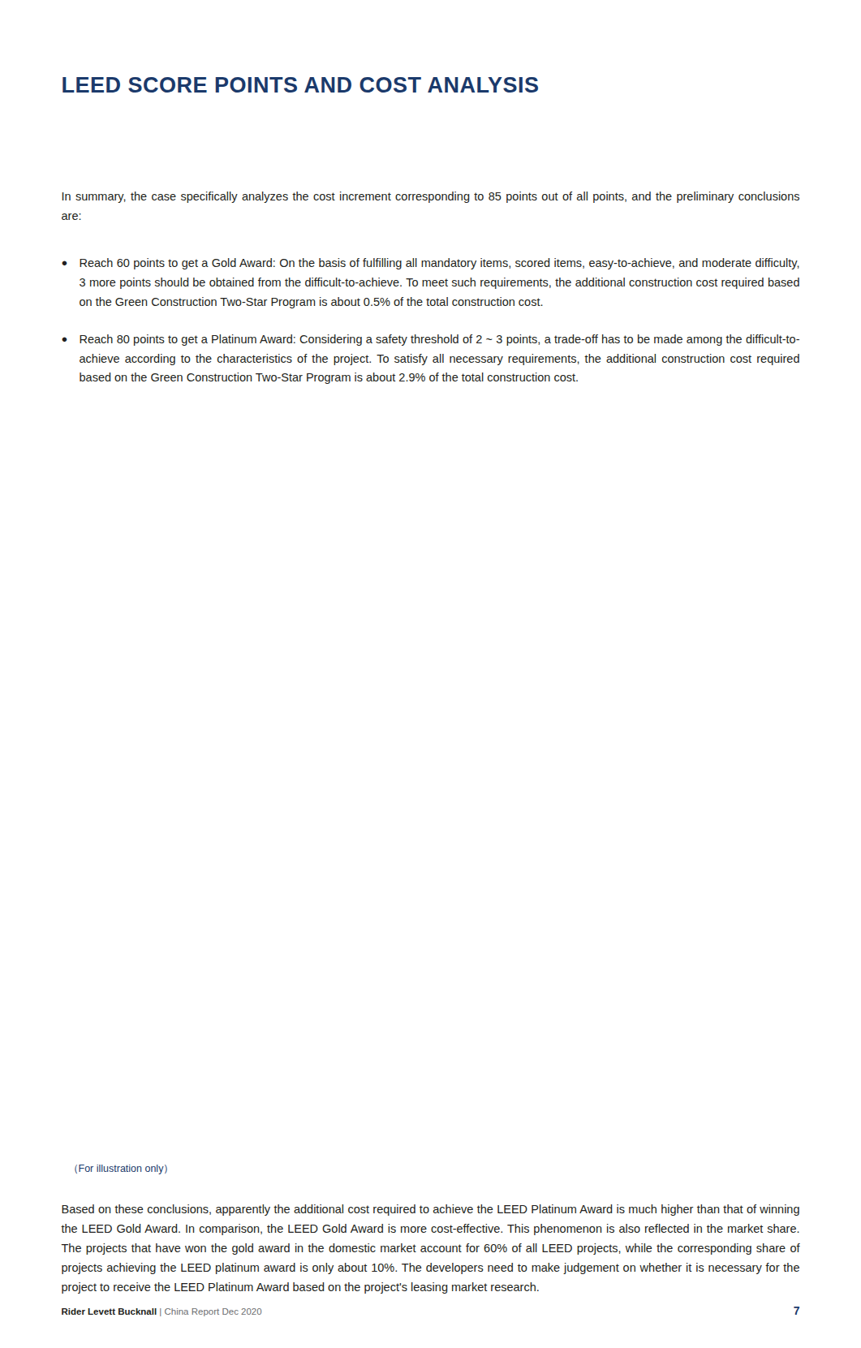LEED Score Points and Cost Analysis
In summary, the case specifically analyzes the cost increment corresponding to 85 points out of all points, and the preliminary conclusions are:
Reach 60 points to get a Gold Award: On the basis of fulfilling all mandatory items, scored items, easy-to-achieve, and moderate difficulty, 3 more points should be obtained from the difficult-to-achieve. To meet such requirements, the additional construction cost required based on the Green Construction Two-Star Program is about 0.5% of the total construction cost.
Reach 80 points to get a Platinum Award: Considering a safety threshold of 2 ~ 3 points, a trade-off has to be made among the difficult-to-achieve according to the characteristics of the project. To satisfy all necessary requirements, the additional construction cost required based on the Green Construction Two-Star Program is about 2.9% of the total construction cost.
（For illustration only）
Based on these conclusions, apparently the additional cost required to achieve the LEED Platinum Award is much higher than that of winning the LEED Gold Award. In comparison, the LEED Gold Award is more cost-effective. This phenomenon is also reflected in the market share. The projects that have won the gold award in the domestic market account for 60% of all LEED projects, while the corresponding share of projects achieving the LEED platinum award is only about 10%. The developers need to make judgement on whether it is necessary for the project to receive the LEED Platinum Award based on the project's leasing market research.
Rider Levett Bucknall | China Report Dec 2020
7